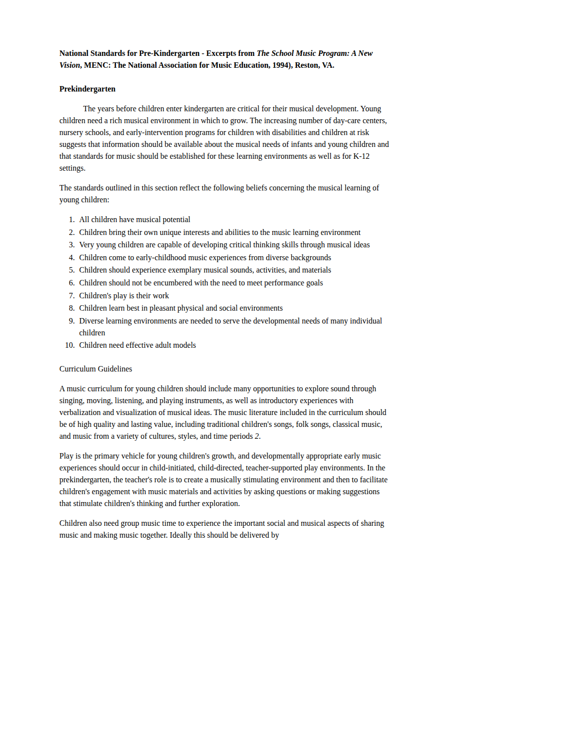National Standards for Pre-Kindergarten - Excerpts from The School Music Program: A New Vision, MENC: The National Association for Music Education, 1994), Reston, VA.
Prekindergarten
The years before children enter kindergarten are critical for their musical development. Young children need a rich musical environment in which to grow. The increasing number of day-care centers, nursery schools, and early-intervention programs for children with disabilities and children at risk suggests that information should be available about the musical needs of infants and young children and that standards for music should be established for these learning environments as well as for K-12 settings.
The standards outlined in this section reflect the following beliefs concerning the musical learning of young children:
All children have musical potential
Children bring their own unique interests and abilities to the music learning environment
Very young children are capable of developing critical thinking skills through musical ideas
Children come to early-childhood music experiences from diverse backgrounds
Children should experience exemplary musical sounds, activities, and materials
Children should not be encumbered with the need to meet performance goals
Children's play is their work
Children learn best in pleasant physical and social environments
Diverse learning environments are needed to serve the developmental needs of many individual children
Children need effective adult models
Curriculum Guidelines
A music curriculum for young children should include many opportunities to explore sound through singing, moving, listening, and playing instruments, as well as introductory experiences with verbalization and visualization of musical ideas. The music literature included in the curriculum should be of high quality and lasting value, including traditional children's songs, folk songs, classical music, and music from a variety of cultures, styles, and time periods 2.
Play is the primary vehicle for young children's growth, and developmentally appropriate early music experiences should occur in child-initiated, child-directed, teacher-supported play environments. In the prekindergarten, the teacher's role is to create a musically stimulating environment and then to facilitate children's engagement with music materials and activities by asking questions or making suggestions that stimulate children's thinking and further exploration.
Children also need group music time to experience the important social and musical aspects of sharing music and making music together. Ideally this should be delivered by